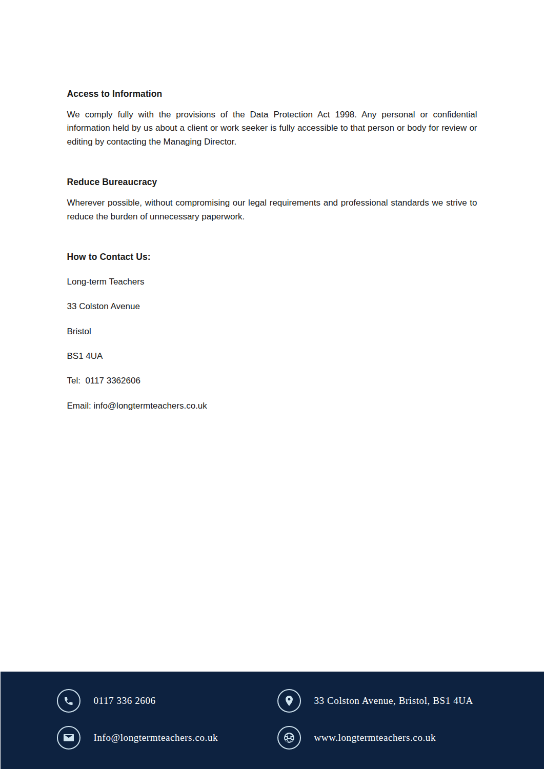Access to Information
We comply fully with the provisions of the Data Protection Act 1998. Any personal or confidential information held by us about a client or work seeker is fully accessible to that person or body for review or editing by contacting the Managing Director.
Reduce Bureaucracy
Wherever possible, without compromising our legal requirements and professional standards we strive to reduce the burden of unnecessary paperwork.
How to Contact Us:
Long-term Teachers
33 Colston Avenue
Bristol
BS1 4UA
Tel: 0117 3362606
Email: info@longtermteachers.co.uk
0117 336 2606
33 Colston Avenue, Bristol, BS1 4UA
Info@longtermteachers.co.uk
www.longtermteachers.co.uk